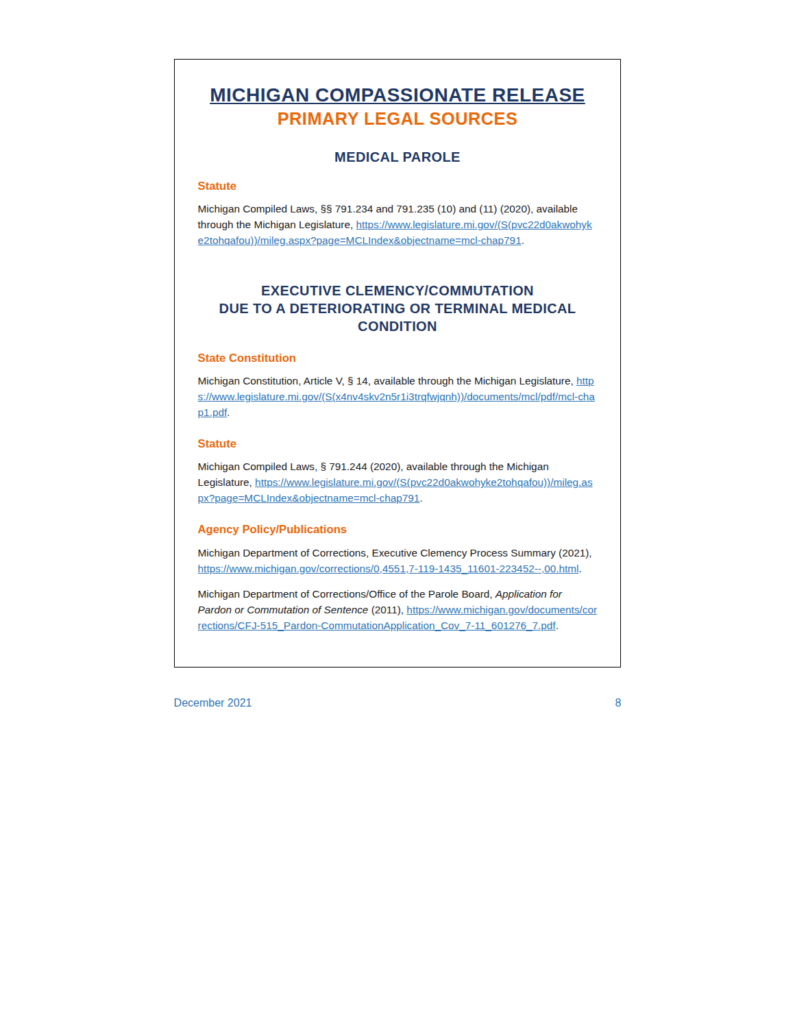MICHIGAN COMPASSIONATE RELEASE
PRIMARY LEGAL SOURCES
MEDICAL PAROLE
Statute
Michigan Compiled Laws, §§ 791.234 and 791.235 (10) and (11) (2020), available through the Michigan Legislature, https://www.legislature.mi.gov/(S(pvc22d0akwohyke2tohqafou))/mileg.aspx?page=MCLIndex&objectname=mcl-chap791.
EXECUTIVE CLEMENCY/COMMUTATION
DUE TO A DETERIORATING OR TERMINAL MEDICAL CONDITION
State Constitution
Michigan Constitution, Article V, § 14, available through the Michigan Legislature, https://www.legislature.mi.gov/(S(x4nv4skv2n5r1i3trqfwjqnh))/documents/mcl/pdf/mcl-chap1.pdf.
Statute
Michigan Compiled Laws, § 791.244 (2020), available through the Michigan Legislature, https://www.legislature.mi.gov/(S(pvc22d0akwohyke2tohqafou))/mileg.aspx?page=MCLIndex&objectname=mcl-chap791.
Agency Policy/Publications
Michigan Department of Corrections, Executive Clemency Process Summary (2021), https://www.michigan.gov/corrections/0,4551,7-119-1435_11601-223452--,00.html.
Michigan Department of Corrections/Office of the Parole Board, Application for Pardon or Commutation of Sentence (2011), https://www.michigan.gov/documents/corrections/CFJ-515_Pardon-CommutationApplication_Cov_7-11_601276_7.pdf.
December 2021 8